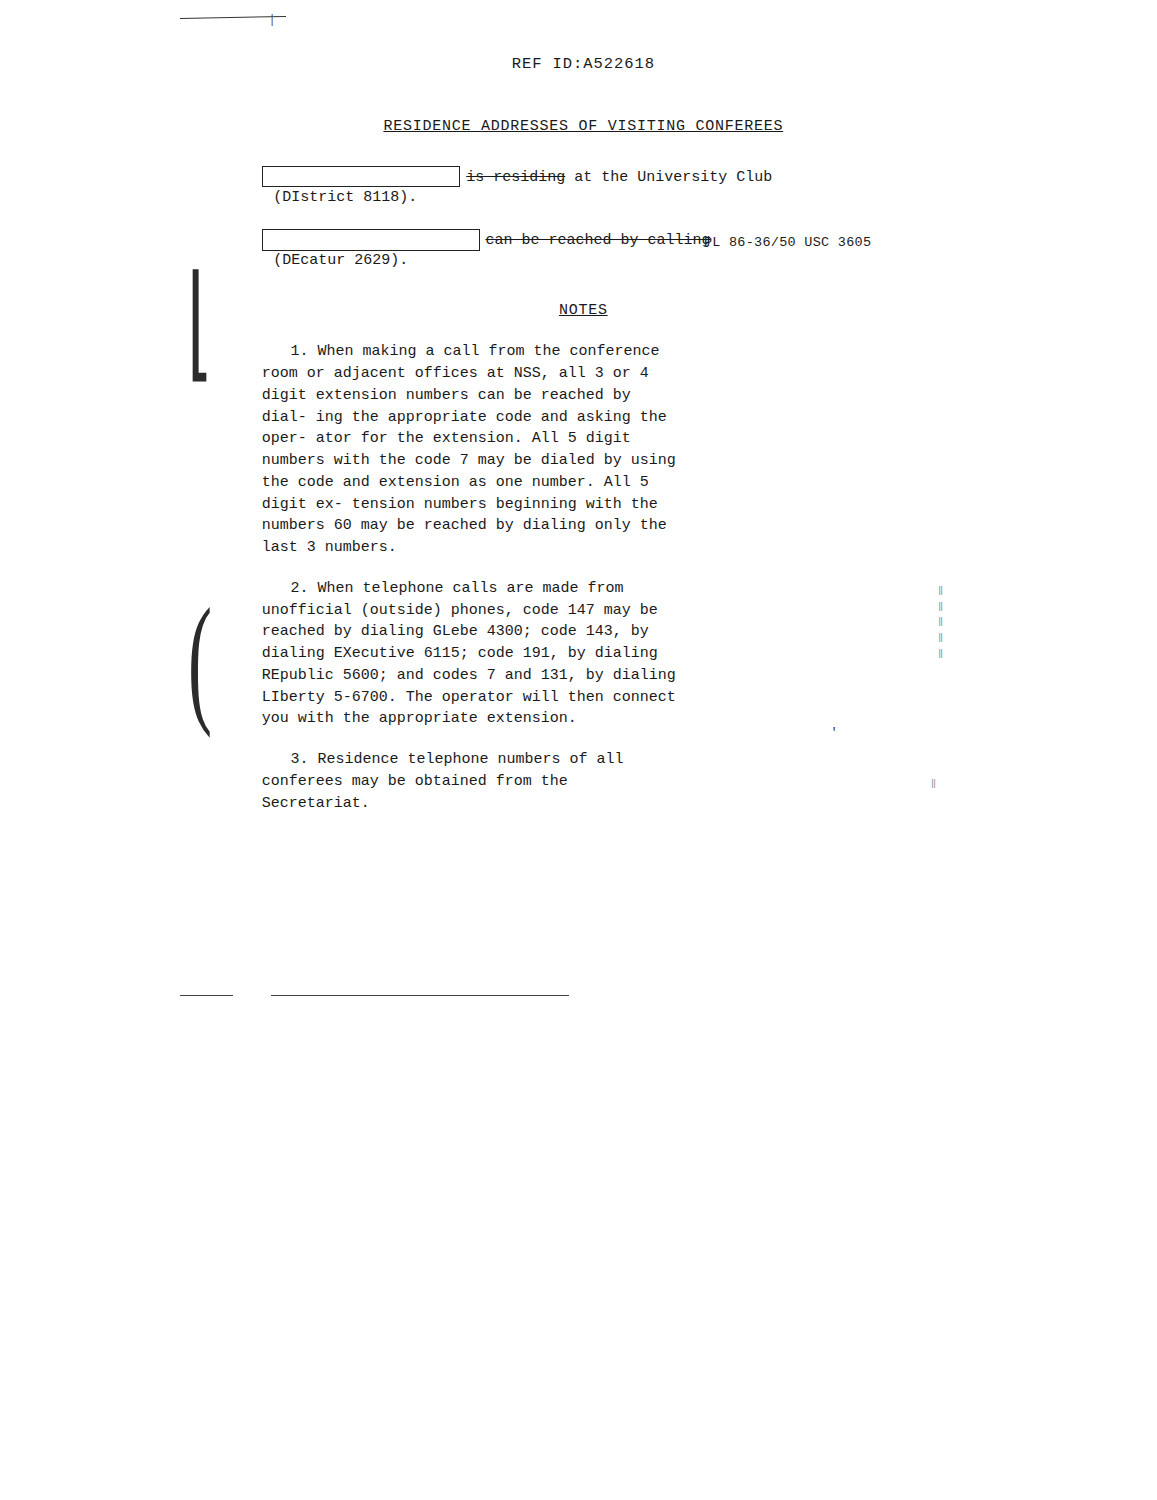|
REF ID:A522618
RESIDENCE ADDRESSES OF VISITING CONFEREES
is residing at the University Club (DIstrict 8118).
can be reached by calling PL 86-36/50 USC 3605 (DEcatur 2629).
NOTES
1. When making a call from the conference room or adjacent offices at NSS, all 3 or 4 digit extension numbers can be reached by dial- ing the appropriate code and asking the oper- ator for the extension. All 5 digit numbers with the code 7 may be dialed by using the code and extension as one number. All 5 digit ex- tension numbers beginning with the numbers 60 may be reached by dialing only the last 3 numbers.
2. When telephone calls are made from unofficial (outside) phones, code 147 may be reached by dialing GLebe 4300; code 143, by dialing EXecutive 6115; code 191, by dialing REpublic 5600; and codes 7 and 131, by dialing LIberty 5-6700. The operator will then connect you with the appropriate extension.
3. Residence telephone numbers of all conferees may be obtained from the Secretariat.
⌊
(
‖ ‖ ‖ ‖ ‖
‖
'